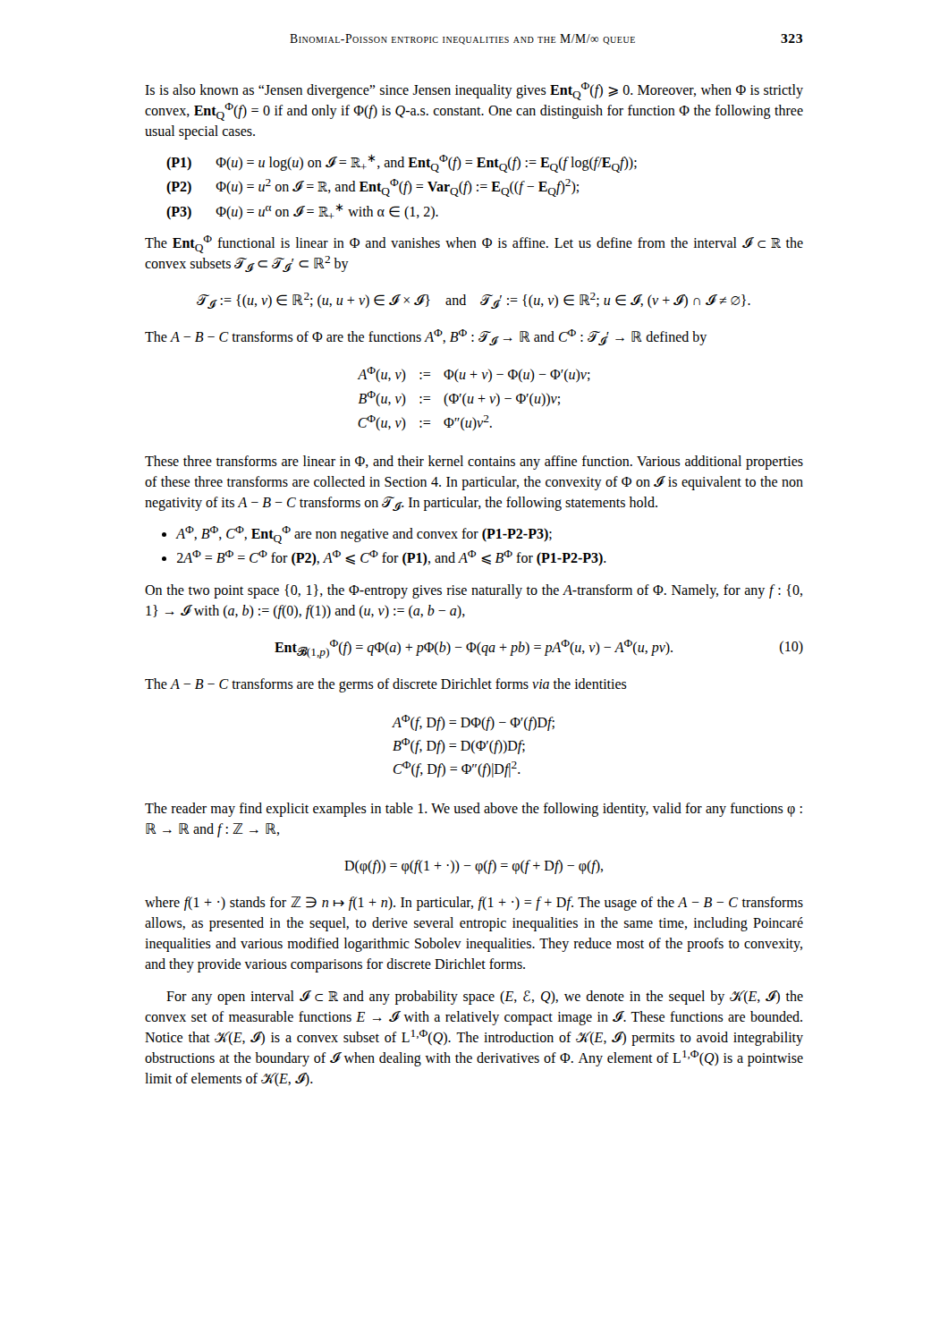Binomial-Poisson entropic inequalities and the M/M/∞ queue 323
Is is also known as “Jensen divergence” since Jensen inequality gives EntQΦ(f) ⩾ 0. Moreover, when Φ is strictly convex, EntQΦ(f) = 0 if and only if Φ(f) is Q-a.s. constant. One can distinguish for function Φ the following three usual special cases.
(P1) Φ(u) = u log(u) on 𝓘 = ℝ+∗, and EntQΦ(f) = EntQ(f) := EQ(f log(f/EQf));
(P2) Φ(u) = u2 on 𝓘 = ℝ, and EntQΦ(f) = VarQ(f) := EQ((f − EQf)2);
(P3) Φ(u) = uα on 𝓘 = ℝ+∗ with α ∈ (1, 2).
The EntQΦ functional is linear in Φ and vanishes when Φ is affine. Let us define from the interval 𝓘 ⊂ ℝ the convex subsets 𝒯𝓘 ⊂ 𝒯𝓘′ ⊂ ℝ2 by
𝒯𝓘 := {(u, v) ∈ ℝ2; (u, u + v) ∈ 𝓘 × 𝓘} and 𝒯𝓘′ := {(u, v) ∈ ℝ2; u ∈ 𝓘, (v + 𝓘) ∩ 𝓘 ≠ ∅}.
The A − B − C transforms of Φ are the functions AΦ, BΦ : 𝒯𝓘 → ℝ and CΦ : 𝒯𝓘′ → ℝ defined by
| A Φ ( u , v ) | := | Φ( u + v ) − Φ( u ) − Φ′( u ) v ; |
| B Φ ( u , v ) | := | (Φ′( u + v ) − Φ′( u )) v ; |
| C Φ ( u , v ) | := | Φ″( u ) v 2 . |
These three transforms are linear in Φ, and their kernel contains any affine function. Various additional properties of these three transforms are collected in Section 4. In particular, the convexity of Φ on 𝓘 is equivalent to the non negativity of its A − B − C transforms on 𝒯𝓘. In particular, the following statements hold.
AΦ, BΦ, CΦ, EntQΦ are non negative and convex for (P1-P2-P3);
2AΦ = BΦ = CΦ for (P2), AΦ ⩽ CΦ for (P1), and AΦ ⩽ BΦ for (P1-P2-P3).
On the two point space {0, 1}, the Φ-entropy gives rise naturally to the A-transform of Φ. Namely, for any f : {0, 1} → 𝓘 with (a, b) := (f(0), f(1)) and (u, v) := (a, b − a),
Ent𝓑(1,p)Φ(f) = q Φ(a) + p Φ(b) − Φ(qa + pb) = pAΦ(u, v) − AΦ(u, pv).
(10)
The A − B − C transforms are the germs of discrete Dirichlet forms via the identities
AΦ(f, Df) = DΦ(f) − Φ′(f)Df;
BΦ(f, Df) = D(Φ′(f))Df;
CΦ(f, Df) = Φ″(f)|Df|2.
The reader may find explicit examples in table 1. We used above the following identity, valid for any functions φ : ℝ → ℝ and f : ℤ → ℝ,
D(φ(f)) = φ(f(1 + ·)) − φ(f) = φ(f + Df) − φ(f),
where f(1 + ·) stands for ℤ ∋ n ↦ f(1 + n). In particular, f(1 + ·) = f + Df. The usage of the A − B − C transforms allows, as presented in the sequel, to derive several entropic inequalities in the same time, including Poincaré inequalities and various modified logarithmic Sobolev inequalities. They reduce most of the proofs to convexity, and they provide various comparisons for discrete Dirichlet forms.
For any open interval 𝓘 ⊂ ℝ and any probability space (E, ℰ, Q), we denote in the sequel by 𝒦(E, 𝓘) the convex set of measurable functions E → 𝓘 with a relatively compact image in 𝓘. These functions are bounded. Notice that 𝒦(E, 𝓘) is a convex subset of L1,Φ(Q). The introduction of 𝒦(E, 𝓘) permits to avoid integrability obstructions at the boundary of 𝓘 when dealing with the derivatives of Φ. Any element of L1,Φ(Q) is a pointwise limit of elements of 𝒦(E, 𝓘).